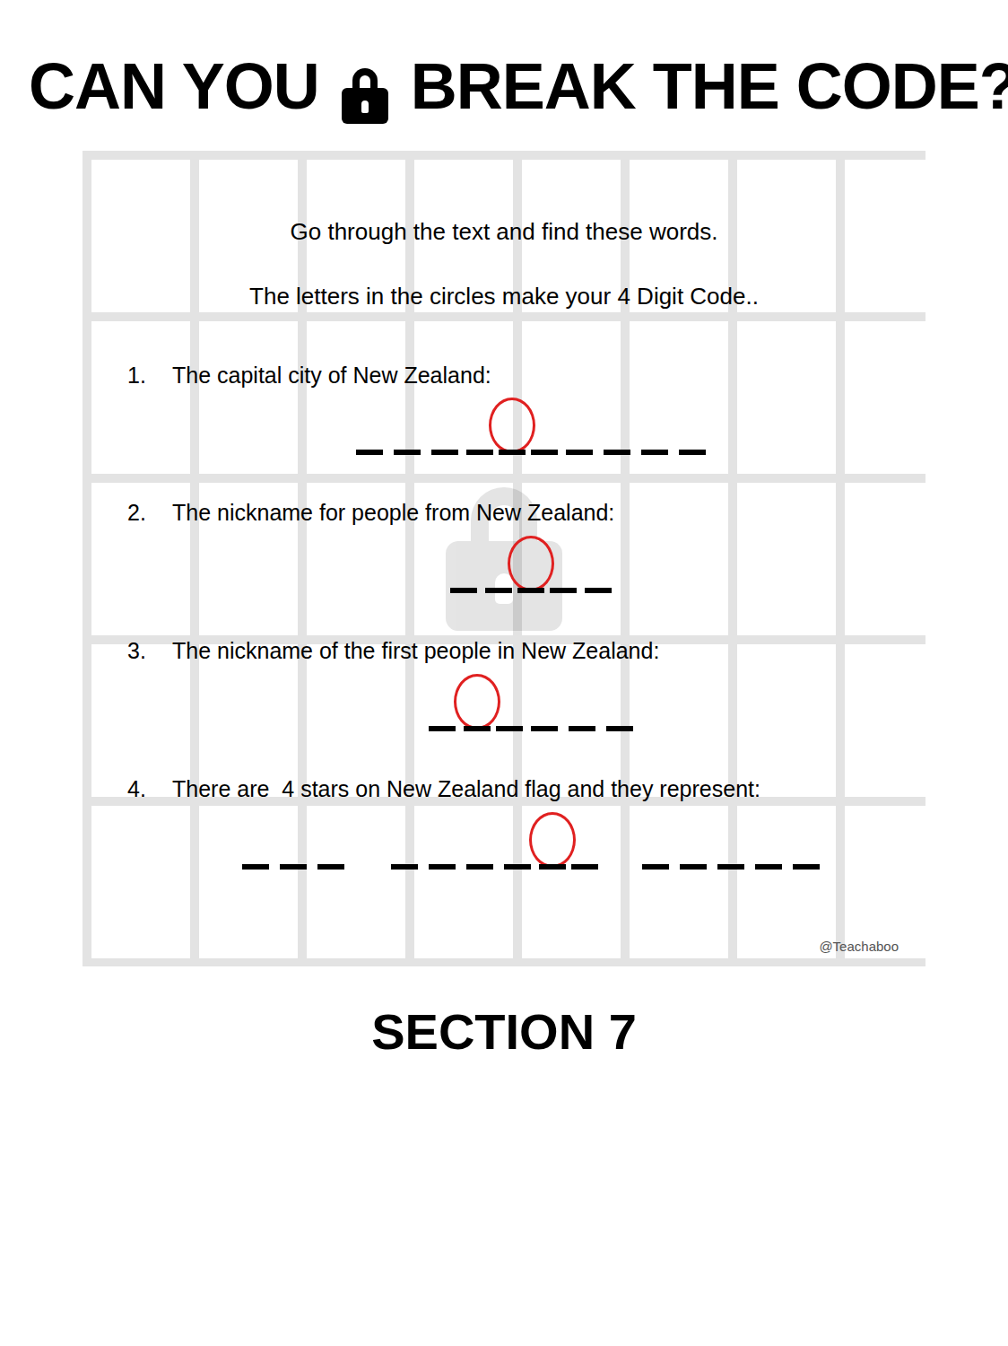Can You Break The Code?
Go through the text and find these words.
The letters in the circles make your 4 Digit Code..
The capital city of New Zealand:
The nickname for people from New Zealand:
The nickname of the first people in New Zealand:
There are 4 stars on New Zealand flag and they represent:
@Teachaboo
Section 7